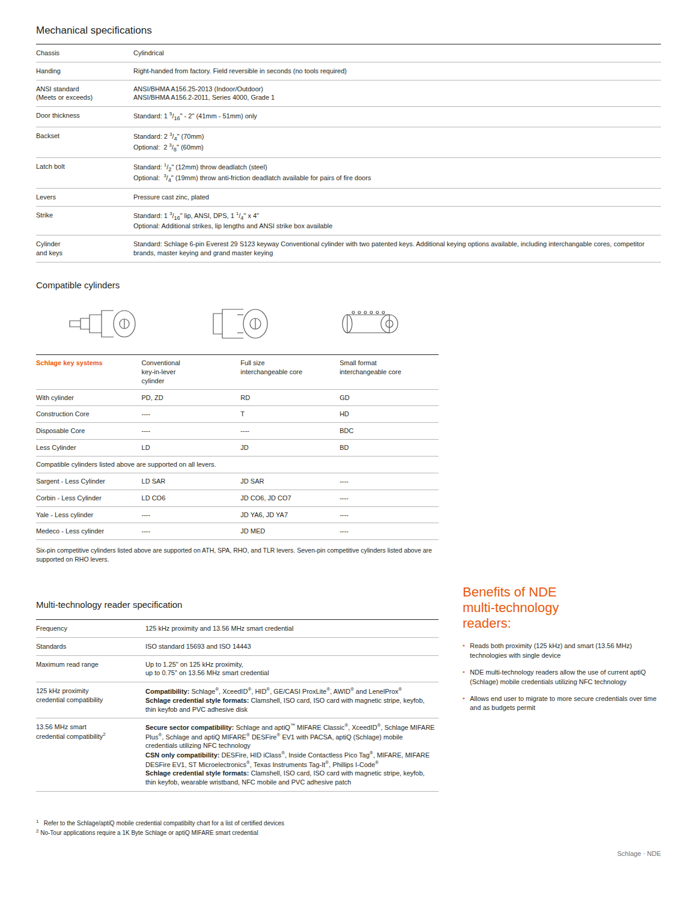Mechanical specifications
| Chassis | Cylindrical |
| Handing | Right-handed from factory. Field reversible in seconds (no tools required) |
| ANSI standard (Meets or exceeds) | ANSI/BHMA A156.25-2013 (Indoor/Outdoor) ANSI/BHMA A156.2-2011, Series 4000, Grade 1 |
| Door thickness | Standard: 1 5 / 16 " - 2" (41mm - 51mm) only |
| Backset | Standard: 2 3 / 4 " (70mm) Optional: 2 3 / 8 " (60mm) |
| Latch bolt | Standard: 1 / 2 " (12mm) throw deadlatch (steel) Optional: 3 / 4 " (19mm) throw anti-friction deadlatch available for pairs of fire doors |
| Levers | Pressure cast zinc, plated |
| Strike | Standard: 1 3 / 16 " lip, ANSI, DPS, 1 1 / 4 " x 4" Optional: Additional strikes, lip lengths and ANSI strike box available |
| Cylinder and keys | Standard: Schlage 6-pin Everest 29 S123 keyway Conventional cylinder with two patented keys. Additional keying options available, including interchangable cores, competitor brands, master keying and grand master keying |
Compatible cylinders
| Schlage key systems | Conventional key-in-lever cylinder | Full size interchangeable core | Small format interchangeable core |
| --- | --- | --- | --- |
| With cylinder | PD, ZD | RD | GD |
| Construction Core | ---- | T | HD |
| Disposable Core | ---- | ---- | BDC |
| Less Cylinder | LD | JD | BD |
| Compatible cylinders listed above are supported on all levers. |
| Sargent - Less Cylinder | LD SAR | JD SAR | ---- |
| Corbin - Less Cylinder | LD CO6 | JD CO6, JD CO7 | ---- |
| Yale - Less cylinder | ---- | JD YA6, JD YA7 | ---- |
| Medeco - Less cylinder | ---- | JD MED | ---- |
Six-pin competitive cylinders listed above are supported on ATH, SPA, RHO, and TLR levers. Seven-pin competitive cylinders listed above are supported on RHO levers.
Multi-technology reader specification
| Frequency | 125 kHz proximity and 13.56 MHz smart credential |
| Standards | ISO standard 15693 and ISO 14443 |
| Maximum read range | Up to 1.25" on 125 kHz proximity, up to 0.75" on 13.56 MHz smart credential |
| 125 kHz proximity credential compatibility | Compatibility: Schlage ® , XceedID ® , HID ® , GE/CASI ProxLite ® , AWID ® and LenelProx ® Schlage credential style formats: Clamshell, ISO card, ISO card with magnetic stripe, keyfob, thin keyfob and PVC adhesive disk |
| 13.56 MHz smart credential compatibility 2 | Secure sector compatibility: Schlage and aptiQ ™ MIFARE Classic ® , XceedID ® , Schlage MIFARE Plus ® , Schlage and aptiQ MIFARE ® DESFire ® EV1 with PACSA, aptiQ (Schlage) mobile credentials utilizing NFC technology CSN only compatibility: DESFire, HID iClass ® , Inside Contactless Pico Tag ® , MIFARE, MIFARE DESFire EV1, ST Microelectronics ® , Texas Instruments Tag-It ® , Phillips I-Code ® Schlage credential style formats: Clamshell, ISO card, ISO card with magnetic stripe, keyfob, thin keyfob, wearable wristband, NFC mobile and PVC adhesive patch |
Benefits of NDE
multi-technology
readers:
Reads both proximity (125 kHz) and smart (13.56 MHz) technologies with single device
NDE multi-technology readers allow the use of current aptiQ (Schlage) mobile credentials utilizing NFC technology
Allows end user to migrate to more secure credentials over time and as budgets permit
1 Refer to the Schlage/aptiQ mobile credential compatibilty chart for a list of certified devices
2 No-Tour applications require a 1K Byte Schlage or aptiQ MIFARE smart credential
Schlage · NDE